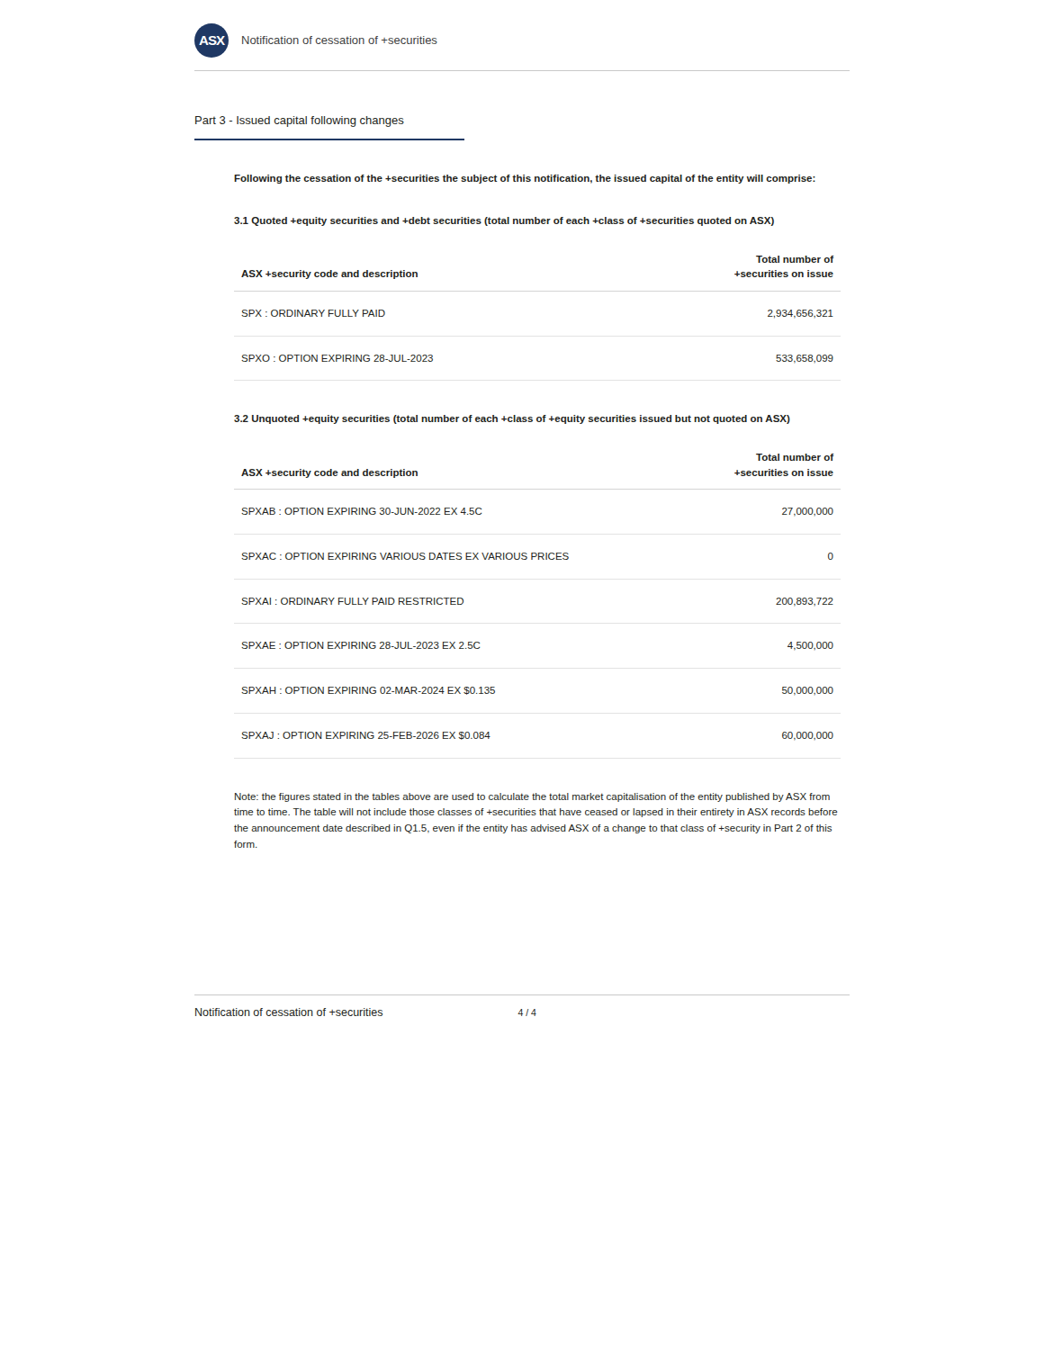ASX
Notification of cessation of +securities
Part 3 - Issued capital following changes
Following the cessation of the +securities the subject of this notification, the issued capital of the entity will comprise:
3.1 Quoted +equity securities and +debt securities (total number of each +class of +securities quoted on ASX)
| ASX +security code and description | Total number of +securities on issue |
| --- | --- |
| SPX : ORDINARY FULLY PAID | 2,934,656,321 |
| SPXO : OPTION EXPIRING 28-JUL-2023 | 533,658,099 |
3.2 Unquoted +equity securities (total number of each +class of +equity securities issued but not quoted on ASX)
| ASX +security code and description | Total number of +securities on issue |
| --- | --- |
| SPXAB : OPTION EXPIRING 30-JUN-2022 EX 4.5C | 27,000,000 |
| SPXAC : OPTION EXPIRING VARIOUS DATES EX VARIOUS PRICES | 0 |
| SPXAI : ORDINARY FULLY PAID RESTRICTED | 200,893,722 |
| SPXAE : OPTION EXPIRING 28-JUL-2023 EX 2.5C | 4,500,000 |
| SPXAH : OPTION EXPIRING 02-MAR-2024 EX $0.135 | 50,000,000 |
| SPXAJ : OPTION EXPIRING 25-FEB-2026 EX $0.084 | 60,000,000 |
Note: the figures stated in the tables above are used to calculate the total market capitalisation of the entity published by ASX from time to time. The table will not include those classes of +securities that have ceased or lapsed in their entirety in ASX records before the announcement date described in Q1.5, even if the entity has advised ASX of a change to that class of +security in Part 2 of this form.
Notification of cessation of +securities
4 / 4